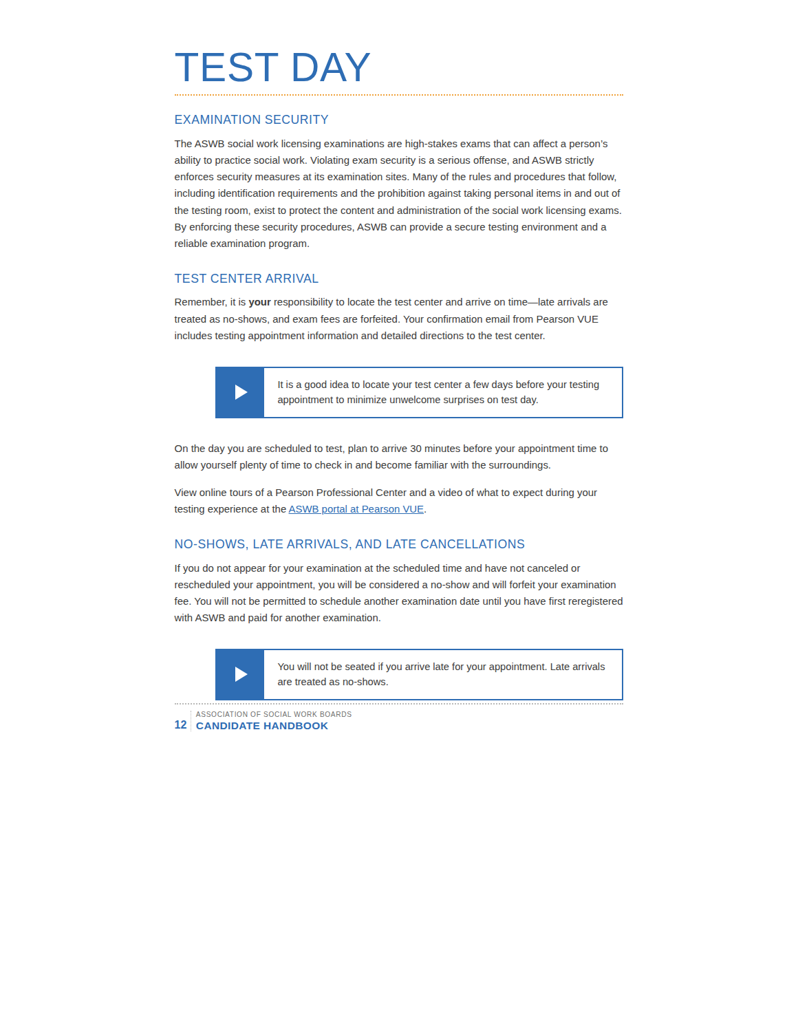TEST DAY
Examination Security
The ASWB social work licensing examinations are high-stakes exams that can affect a person’s ability to practice social work. Violating exam security is a serious offense, and ASWB strictly enforces security measures at its examination sites. Many of the rules and procedures that follow, including identification requirements and the prohibition against taking personal items in and out of the testing room, exist to protect the content and administration of the social work licensing exams. By enforcing these security procedures, ASWB can provide a secure testing environment and a reliable examination program.
Test Center Arrival
Remember, it is your responsibility to locate the test center and arrive on time—late arrivals are treated as no-shows, and exam fees are forfeited. Your confirmation email from Pearson VUE includes testing appointment information and detailed directions to the test center.
It is a good idea to locate your test center a few days before your testing appointment to minimize unwelcome surprises on test day.
On the day you are scheduled to test, plan to arrive 30 minutes before your appointment time to allow yourself plenty of time to check in and become familiar with the surroundings.
View online tours of a Pearson Professional Center and a video of what to expect during your testing experience at the ASWB portal at Pearson VUE.
No-Shows, Late Arrivals, and Late Cancellations
If you do not appear for your examination at the scheduled time and have not canceled or rescheduled your appointment, you will be considered a no-show and will forfeit your examination fee. You will not be permitted to schedule another examination date until you have first reregistered with ASWB and paid for another examination.
You will not be seated if you arrive late for your appointment. Late arrivals are treated as no-shows.
12
Association of Social Work Boards
CANDIDATE HANDBOOK